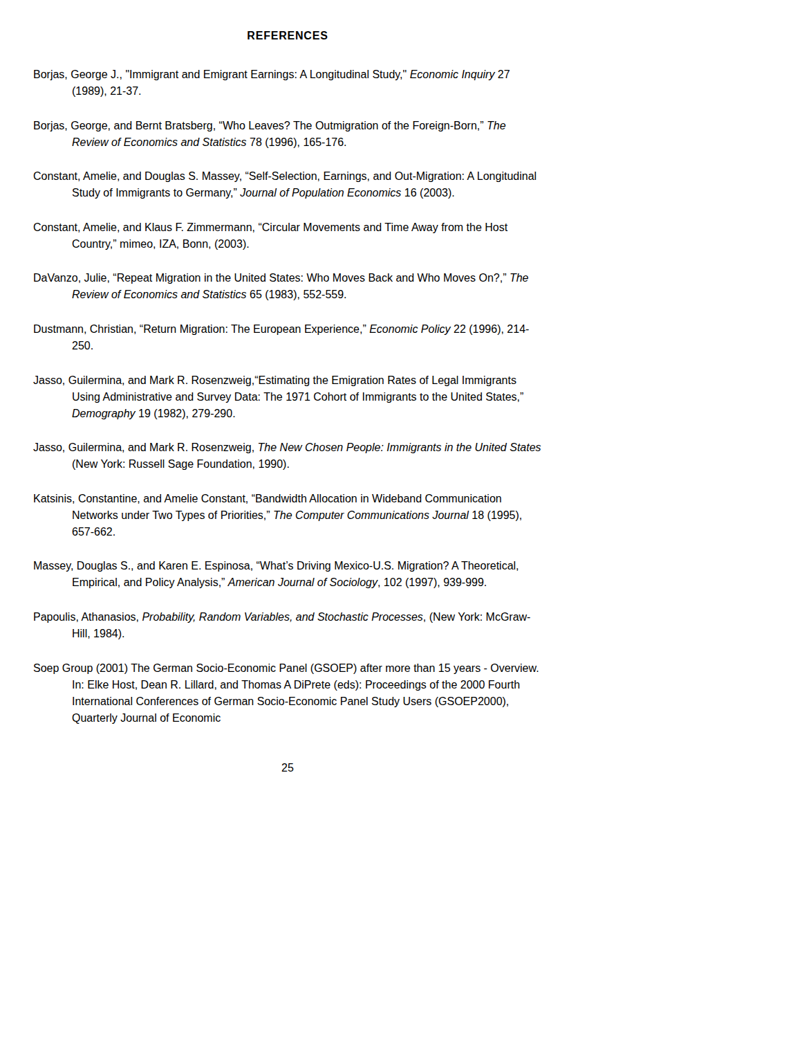REFERENCES
Borjas, George J., "Immigrant and Emigrant Earnings: A Longitudinal Study," Economic Inquiry 27 (1989), 21-37.
Borjas, George, and Bernt Bratsberg, “Who Leaves? The Outmigration of the Foreign-Born,” The Review of Economics and Statistics 78 (1996), 165-176.
Constant, Amelie, and Douglas S. Massey, “Self-Selection, Earnings, and Out-Migration: A Longitudinal Study of Immigrants to Germany,” Journal of Population Economics 16 (2003).
Constant, Amelie, and Klaus F. Zimmermann, “Circular Movements and Time Away from the Host Country,” mimeo, IZA, Bonn, (2003).
DaVanzo, Julie, “Repeat Migration in the United States: Who Moves Back and Who Moves On?,” The Review of Economics and Statistics 65 (1983), 552-559.
Dustmann, Christian, “Return Migration: The European Experience,” Economic Policy 22 (1996), 214-250.
Jasso, Guilermina, and Mark R. Rosenzweig,“Estimating the Emigration Rates of Legal Immigrants Using Administrative and Survey Data: The 1971 Cohort of Immigrants to the United States,” Demography 19 (1982), 279-290.
Jasso, Guilermina, and Mark R. Rosenzweig, The New Chosen People: Immigrants in the United States (New York: Russell Sage Foundation, 1990).
Katsinis, Constantine, and Amelie Constant, “Bandwidth Allocation in Wideband Communication Networks under Two Types of Priorities,” The Computer Communications Journal 18 (1995), 657-662.
Massey, Douglas S., and Karen E. Espinosa, “What’s Driving Mexico-U.S. Migration? A Theoretical, Empirical, and Policy Analysis,” American Journal of Sociology, 102 (1997), 939-999.
Papoulis, Athanasios, Probability, Random Variables, and Stochastic Processes, (New York: McGraw-Hill, 1984).
Soep Group (2001) The German Socio-Economic Panel (GSOEP) after more than 15 years - Overview. In: Elke Host, Dean R. Lillard, and Thomas A DiPrete (eds): Proceedings of the 2000 Fourth International Conferences of German Socio-Economic Panel Study Users (GSOEP2000), Quarterly Journal of Economic
25